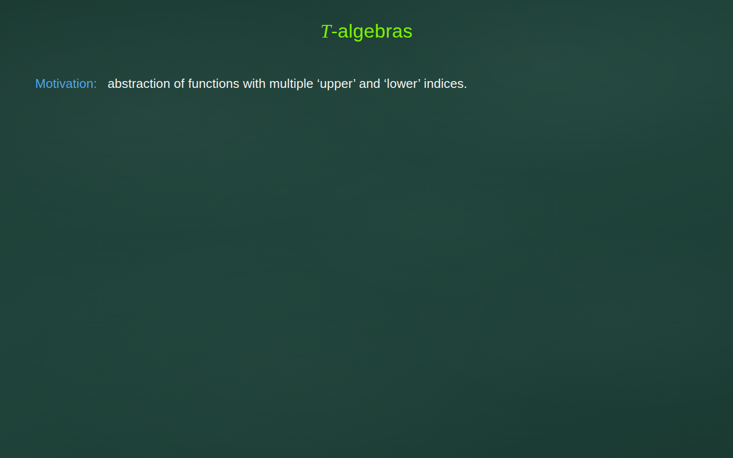T-algebras
Motivation: abstraction of functions with multiple ‘upper’ and ‘lower’ indices.